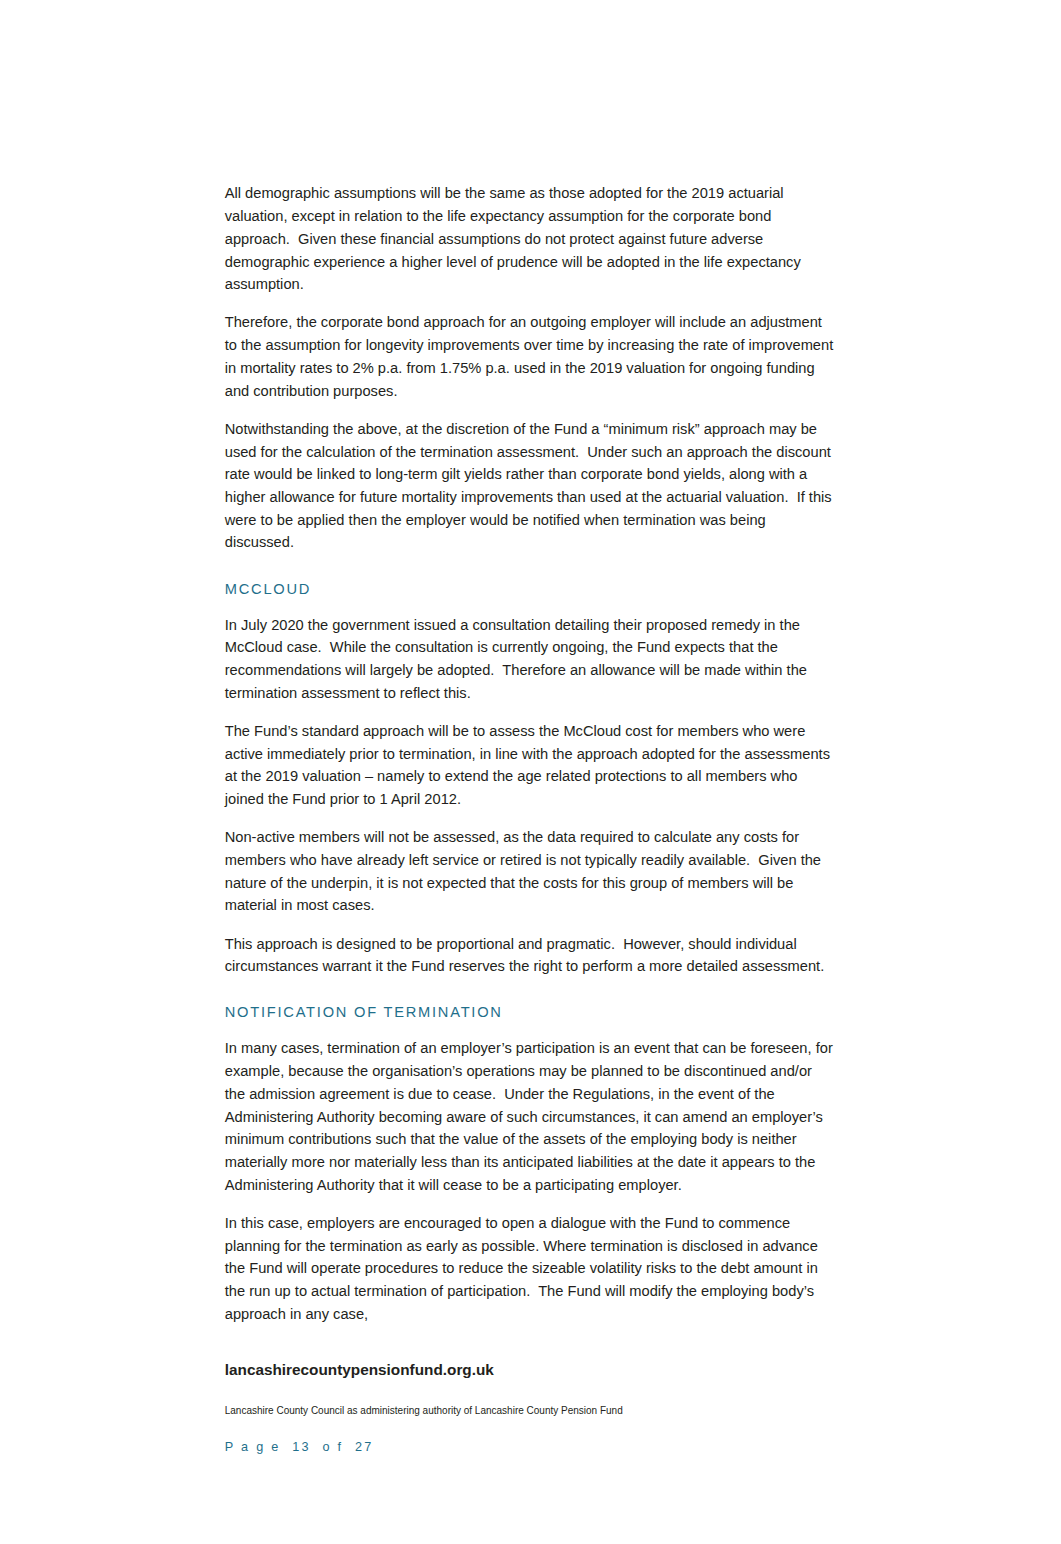All demographic assumptions will be the same as those adopted for the 2019 actuarial valuation, except in relation to the life expectancy assumption for the corporate bond approach. Given these financial assumptions do not protect against future adverse demographic experience a higher level of prudence will be adopted in the life expectancy assumption.
Therefore, the corporate bond approach for an outgoing employer will include an adjustment to the assumption for longevity improvements over time by increasing the rate of improvement in mortality rates to 2% p.a. from 1.75% p.a. used in the 2019 valuation for ongoing funding and contribution purposes.
Notwithstanding the above, at the discretion of the Fund a “minimum risk” approach may be used for the calculation of the termination assessment. Under such an approach the discount rate would be linked to long-term gilt yields rather than corporate bond yields, along with a higher allowance for future mortality improvements than used at the actuarial valuation. If this were to be applied then the employer would be notified when termination was being discussed.
McCloud
In July 2020 the government issued a consultation detailing their proposed remedy in the McCloud case. While the consultation is currently ongoing, the Fund expects that the recommendations will largely be adopted. Therefore an allowance will be made within the termination assessment to reflect this.
The Fund’s standard approach will be to assess the McCloud cost for members who were active immediately prior to termination, in line with the approach adopted for the assessments at the 2019 valuation – namely to extend the age related protections to all members who joined the Fund prior to 1 April 2012.
Non-active members will not be assessed, as the data required to calculate any costs for members who have already left service or retired is not typically readily available. Given the nature of the underpin, it is not expected that the costs for this group of members will be material in most cases.
This approach is designed to be proportional and pragmatic. However, should individual circumstances warrant it the Fund reserves the right to perform a more detailed assessment.
Notification of Termination
In many cases, termination of an employer’s participation is an event that can be foreseen, for example, because the organisation’s operations may be planned to be discontinued and/or the admission agreement is due to cease. Under the Regulations, in the event of the Administering Authority becoming aware of such circumstances, it can amend an employer’s minimum contributions such that the value of the assets of the employing body is neither materially more nor materially less than its anticipated liabilities at the date it appears to the Administering Authority that it will cease to be a participating employer.
In this case, employers are encouraged to open a dialogue with the Fund to commence planning for the termination as early as possible. Where termination is disclosed in advance the Fund will operate procedures to reduce the sizeable volatility risks to the debt amount in the run up to actual termination of participation. The Fund will modify the employing body’s approach in any case,
lancashirecountypensionfund.org.uk
Lancashire County Council as administering authority of Lancashire County Pension Fund
P a g e 13 o f 27